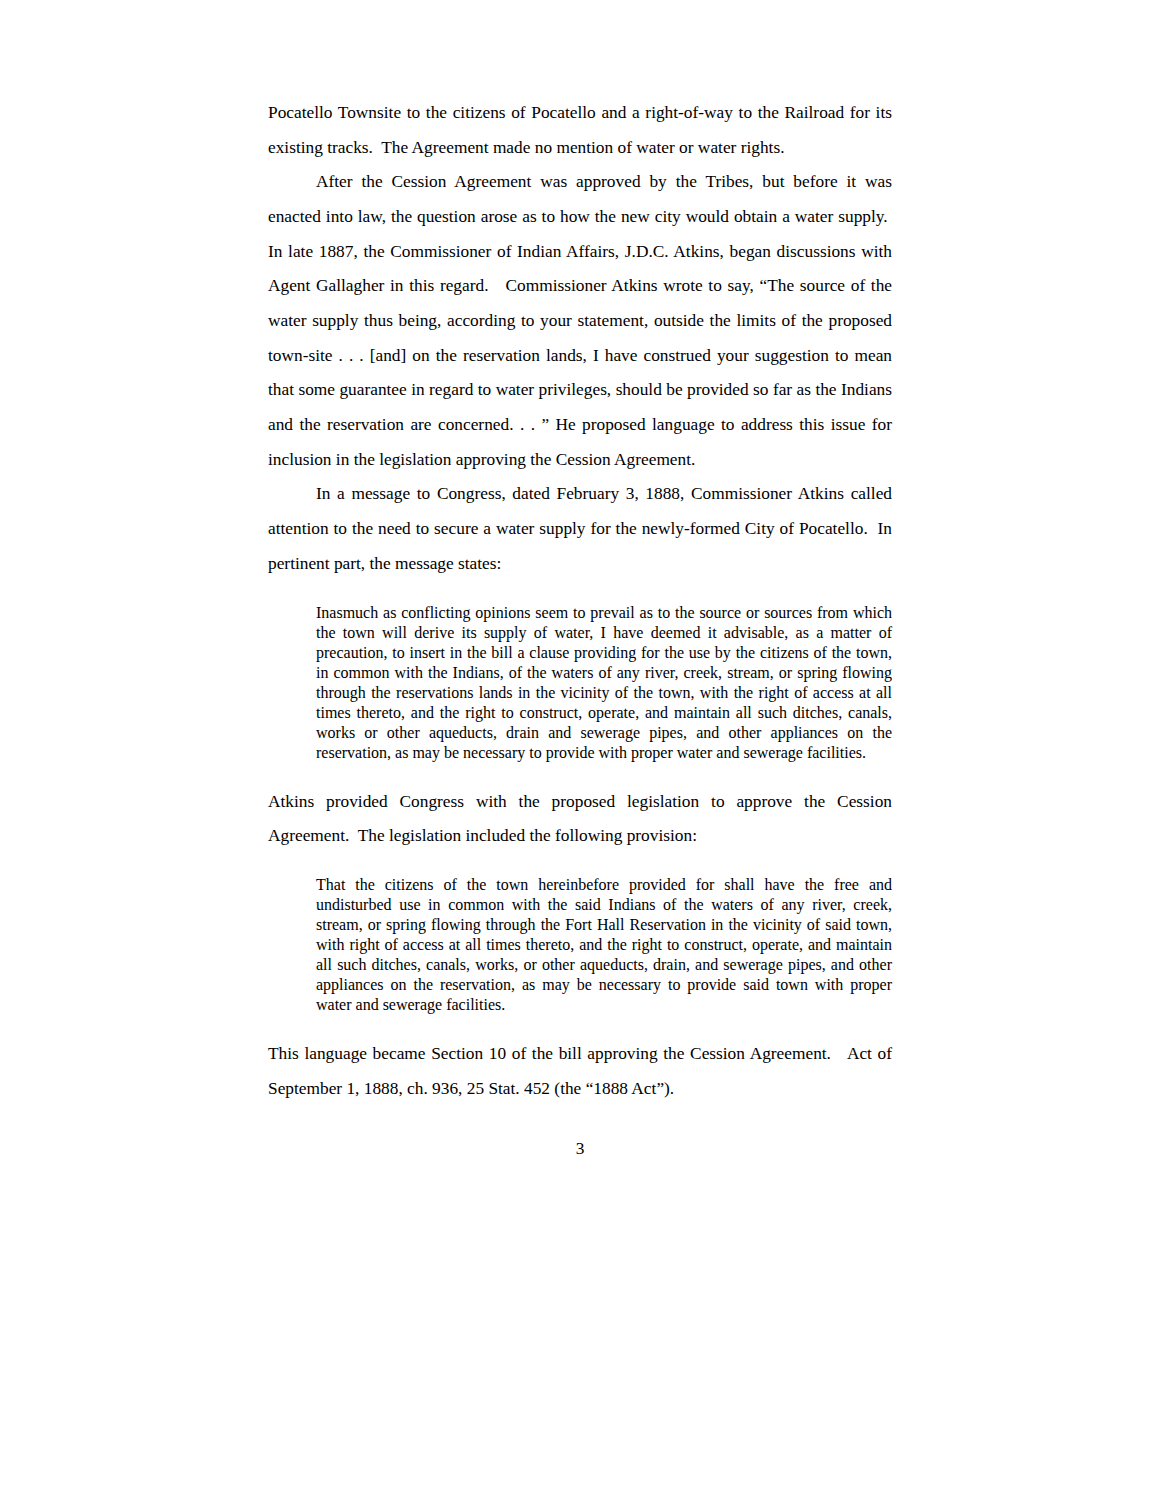Pocatello Townsite to the citizens of Pocatello and a right-of-way to the Railroad for its existing tracks. The Agreement made no mention of water or water rights.
After the Cession Agreement was approved by the Tribes, but before it was enacted into law, the question arose as to how the new city would obtain a water supply. In late 1887, the Commissioner of Indian Affairs, J.D.C. Atkins, began discussions with Agent Gallagher in this regard. Commissioner Atkins wrote to say, “The source of the water supply thus being, according to your statement, outside the limits of the proposed town-site . . . [and] on the reservation lands, I have construed your suggestion to mean that some guarantee in regard to water privileges, should be provided so far as the Indians and the reservation are concerned. . . ” He proposed language to address this issue for inclusion in the legislation approving the Cession Agreement.
In a message to Congress, dated February 3, 1888, Commissioner Atkins called attention to the need to secure a water supply for the newly-formed City of Pocatello. In pertinent part, the message states:
Inasmuch as conflicting opinions seem to prevail as to the source or sources from which the town will derive its supply of water, I have deemed it advisable, as a matter of precaution, to insert in the bill a clause providing for the use by the citizens of the town, in common with the Indians, of the waters of any river, creek, stream, or spring flowing through the reservations lands in the vicinity of the town, with the right of access at all times thereto, and the right to construct, operate, and maintain all such ditches, canals, works or other aqueducts, drain and sewerage pipes, and other appliances on the reservation, as may be necessary to provide with proper water and sewerage facilities.
Atkins provided Congress with the proposed legislation to approve the Cession Agreement. The legislation included the following provision:
That the citizens of the town hereinbefore provided for shall have the free and undisturbed use in common with the said Indians of the waters of any river, creek, stream, or spring flowing through the Fort Hall Reservation in the vicinity of said town, with right of access at all times thereto, and the right to construct, operate, and maintain all such ditches, canals, works, or other aqueducts, drain, and sewerage pipes, and other appliances on the reservation, as may be necessary to provide said town with proper water and sewerage facilities.
This language became Section 10 of the bill approving the Cession Agreement. Act of September 1, 1888, ch. 936, 25 Stat. 452 (the “1888 Act”).
3